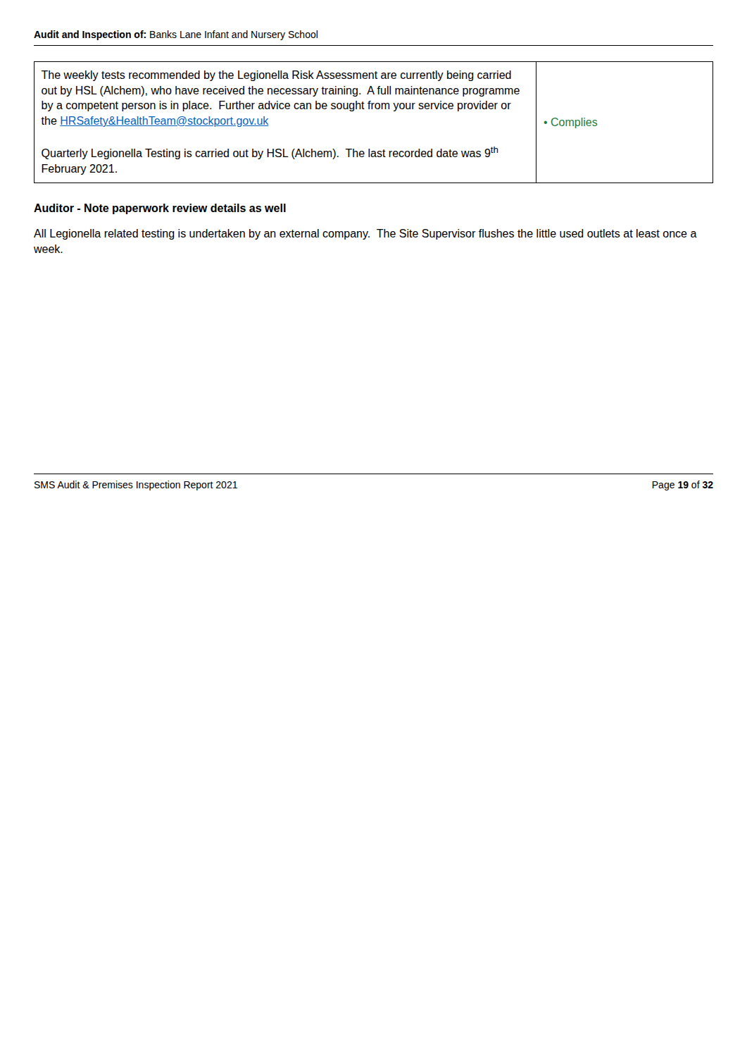Audit and Inspection of: Banks Lane Infant and Nursery School
| The weekly tests recommended by the Legionella Risk Assessment are currently being carried out by HSL (Alchem), who have received the necessary training. A full maintenance programme by a competent person is in place. Further advice can be sought from your service provider or the HRSafety&HealthTeam@stockport.gov.uk Quarterly Legionella Testing is carried out by HSL (Alchem). The last recorded date was 9 th February 2021. | • Complies |
Auditor - Note paperwork review details as well
All Legionella related testing is undertaken by an external company. The Site Supervisor flushes the little used outlets at least once a week.
SMS Audit & Premises Inspection Report 2021 Page 19 of 32